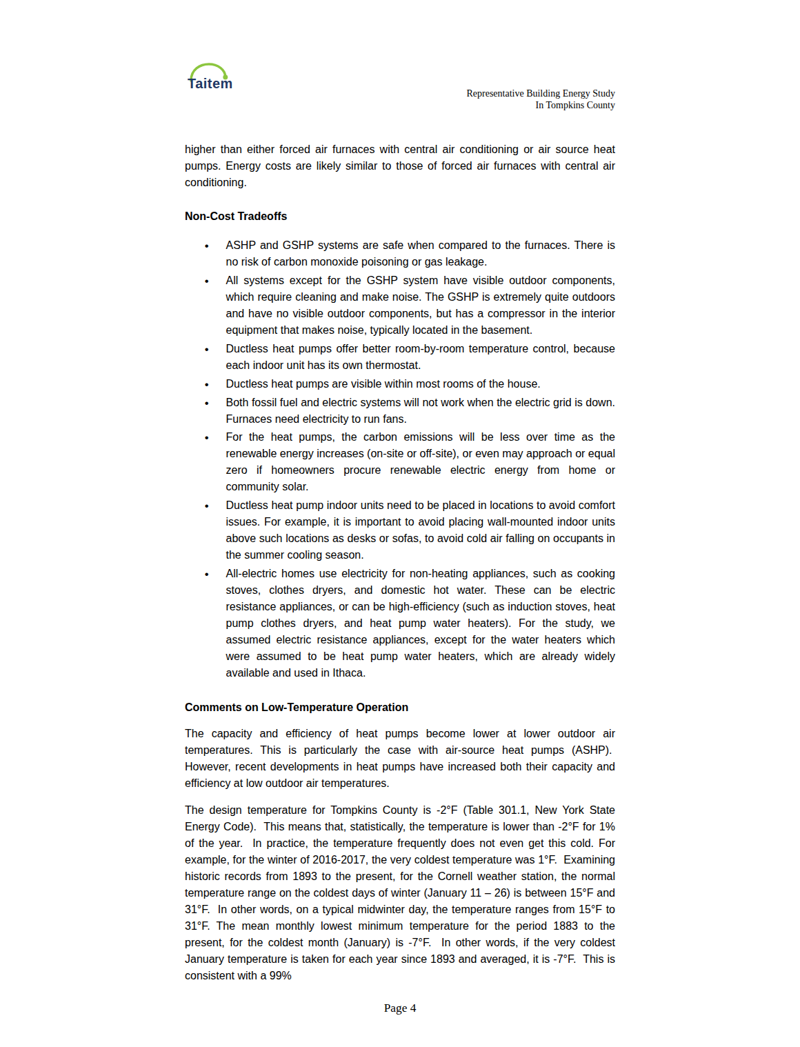Taitem
Representative Building Energy Study
In Tompkins County
higher than either forced air furnaces with central air conditioning or air source heat pumps. Energy costs are likely similar to those of forced air furnaces with central air conditioning.
Non-Cost Tradeoffs
ASHP and GSHP systems are safe when compared to the furnaces. There is no risk of carbon monoxide poisoning or gas leakage.
All systems except for the GSHP system have visible outdoor components, which require cleaning and make noise. The GSHP is extremely quite outdoors and have no visible outdoor components, but has a compressor in the interior equipment that makes noise, typically located in the basement.
Ductless heat pumps offer better room-by-room temperature control, because each indoor unit has its own thermostat.
Ductless heat pumps are visible within most rooms of the house.
Both fossil fuel and electric systems will not work when the electric grid is down. Furnaces need electricity to run fans.
For the heat pumps, the carbon emissions will be less over time as the renewable energy increases (on-site or off-site), or even may approach or equal zero if homeowners procure renewable electric energy from home or community solar.
Ductless heat pump indoor units need to be placed in locations to avoid comfort issues. For example, it is important to avoid placing wall-mounted indoor units above such locations as desks or sofas, to avoid cold air falling on occupants in the summer cooling season.
All-electric homes use electricity for non-heating appliances, such as cooking stoves, clothes dryers, and domestic hot water. These can be electric resistance appliances, or can be high-efficiency (such as induction stoves, heat pump clothes dryers, and heat pump water heaters). For the study, we assumed electric resistance appliances, except for the water heaters which were assumed to be heat pump water heaters, which are already widely available and used in Ithaca.
Comments on Low-Temperature Operation
The capacity and efficiency of heat pumps become lower at lower outdoor air temperatures. This is particularly the case with air-source heat pumps (ASHP). However, recent developments in heat pumps have increased both their capacity and efficiency at low outdoor air temperatures.
The design temperature for Tompkins County is -2°F (Table 301.1, New York State Energy Code). This means that, statistically, the temperature is lower than -2°F for 1% of the year. In practice, the temperature frequently does not even get this cold. For example, for the winter of 2016-2017, the very coldest temperature was 1°F. Examining historic records from 1893 to the present, for the Cornell weather station, the normal temperature range on the coldest days of winter (January 11 – 26) is between 15°F and 31°F. In other words, on a typical midwinter day, the temperature ranges from 15°F to 31°F. The mean monthly lowest minimum temperature for the period 1883 to the present, for the coldest month (January) is -7°F. In other words, if the very coldest January temperature is taken for each year since 1893 and averaged, it is -7°F. This is consistent with a 99%
Page 4